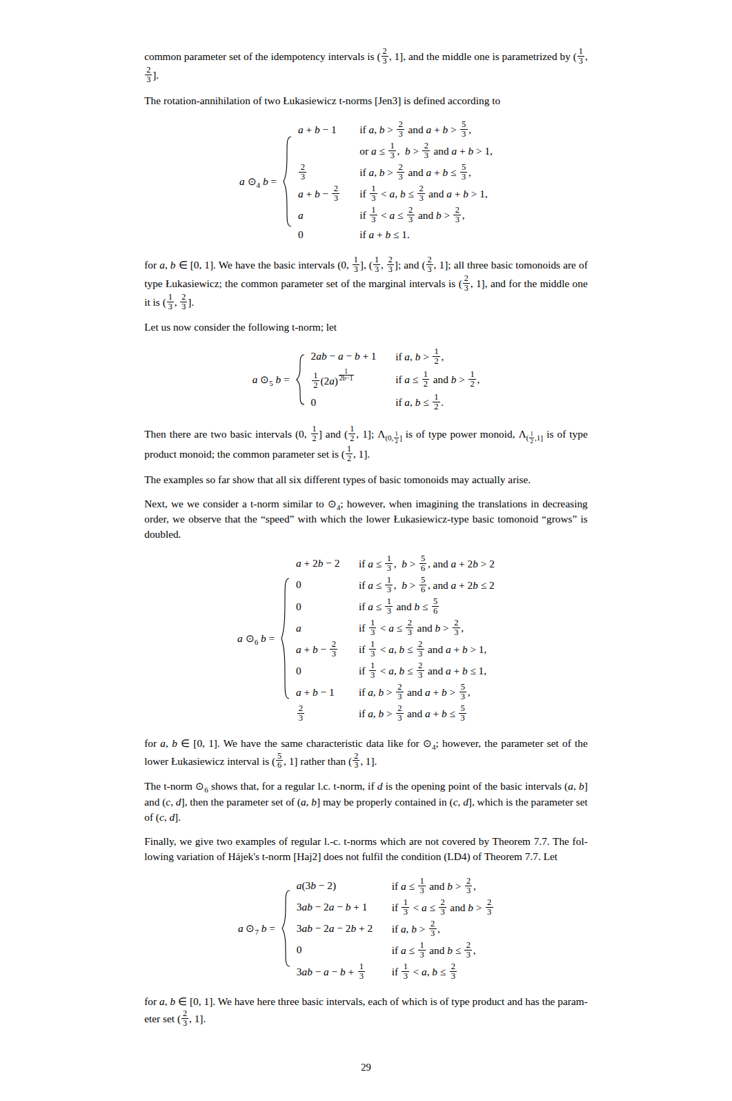common parameter set of the idempotency intervals is (23, 1], and the middle one is parametrized by (13, 23].
The rotation-annihilation of two Łukasiewicz t-norms [Jen3] is defined according to
a ⊙4 b =
| a + b − 1 | if a , b > 2 3 and a + b > 5 3 , |
| | or a ≤ 1 3 , b > 2 3 and a + b > 1, |
| 2 3 | if a , b > 2 3 and a + b ≤ 5 3 , |
| a + b − 2 3 | if 1 3 < a , b ≤ 2 3 and a + b > 1, |
| a | if 1 3 < a ≤ 2 3 and b > 2 3 , |
| 0 | if a + b ≤ 1. |
for a, b ∈ [0, 1]. We have the basic intervals (0, 13], (13, 23]; and (23, 1]; all three basic tomonoids are of type Łukasiewicz; the common parameter set of the marginal intervals is (23, 1], and for the middle one it is (13, 23].
Let us now consider the following t-norm; let
a ⊙5 b =
| 2 ab − a − b + 1 | if a , b > 1 2 , |
| 1 2 (2 a ) 1 2b−1 | if a ≤ 1 2 and b > 1 2 , |
| 0 | if a , b ≤ 1 2 . |
Then there are two basic intervals (0, 12] and (12, 1]; Λ(0,12] is of type power monoid, Λ(12,1] is of type product monoid; the common parameter set is (12, 1].
The examples so far show that all six different types of basic tomonoids may actually arise.
Next, we we consider a t-norm similar to ⊙4; however, when imagining the translations in decreasing order, we observe that the “speed” with which the lower Łukasiewicz-type basic tomonoid “grows” is doubled.
a ⊙6 b =
| a + 2 b − 2 | if a ≤ 1 3 , b > 5 6 , and a + 2 b > 2 |
| 0 | if a ≤ 1 3 , b > 5 6 , and a + 2 b ≤ 2 |
| 0 | if a ≤ 1 3 and b ≤ 5 6 |
| a | if 1 3 < a ≤ 2 3 and b > 2 3 , |
| a + b − 2 3 | if 1 3 < a , b ≤ 2 3 and a + b > 1, |
| 0 | if 1 3 < a , b ≤ 2 3 and a + b ≤ 1, |
| a + b − 1 | if a , b > 2 3 and a + b > 5 3 , |
| 2 3 | if a , b > 2 3 and a + b ≤ 5 3 |
for a, b ∈ [0, 1]. We have the same characteristic data like for ⊙4; however, the parameter set of the lower Łukasiewicz interval is (56, 1] rather than (23, 1].
The t-norm ⊙6 shows that, for a regular l.c. t-norm, if d is the opening point of the basic intervals (a, b] and (c, d], then the parameter set of (a, b] may be properly contained in (c, d], which is the parameter set of (c, d].
Finally, we give two examples of regular l.-c. t-norms which are not covered by Theorem 7.7. The following variation of Hájek's t-norm [Haj2] does not fulfil the condition (LD4) of Theorem 7.7. Let
a ⊙7 b =
| a (3 b − 2) | if a ≤ 1 3 and b > 2 3 , |
| 3 ab − 2 a − b + 1 | if 1 3 < a ≤ 2 3 and b > 2 3 |
| 3 ab − 2 a − 2 b + 2 | if a , b > 2 3 , |
| 0 | if a ≤ 1 3 and b ≤ 2 3 , |
| 3 ab − a − b + 1 3 | if 1 3 < a , b ≤ 2 3 |
for a, b ∈ [0, 1]. We have here three basic intervals, each of which is of type product and has the parameter set (23, 1].
29